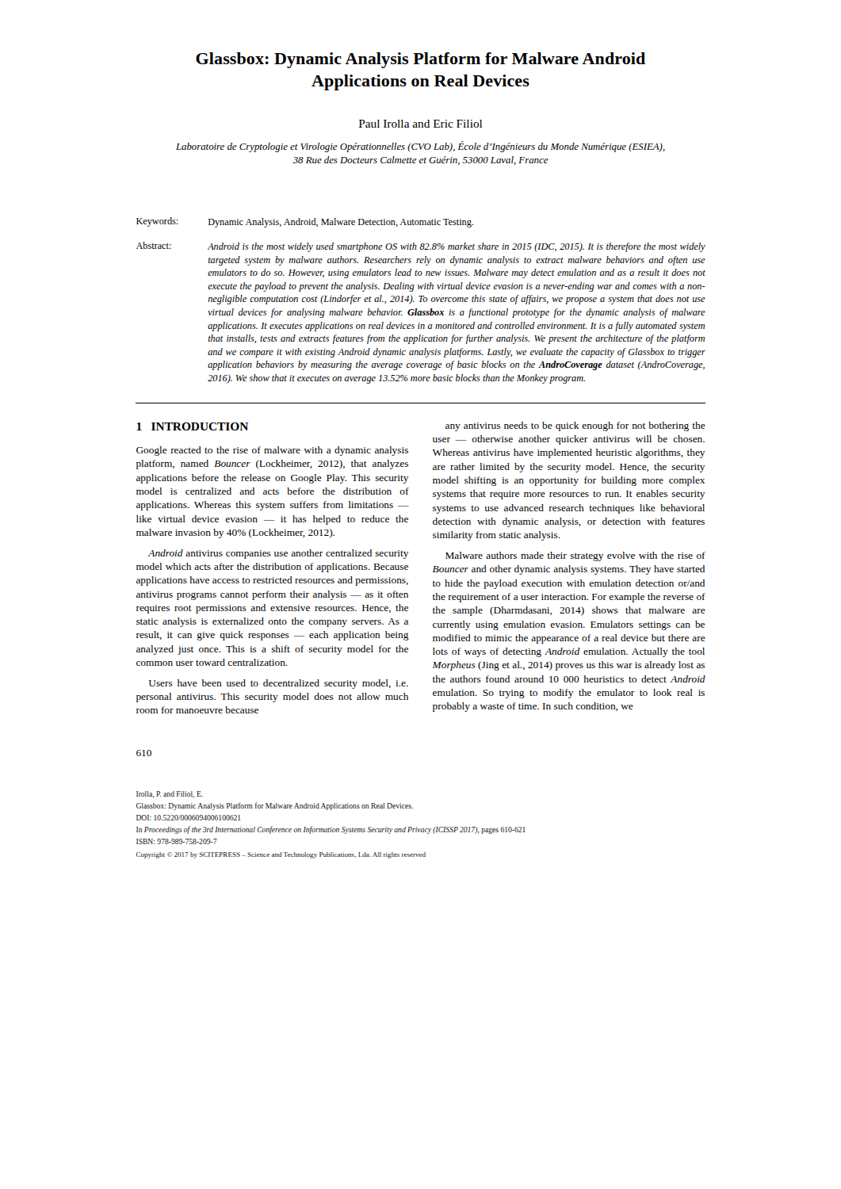Glassbox: Dynamic Analysis Platform for Malware Android
Applications on Real Devices
Paul Irolla and Eric Filiol
Laboratoire de Cryptologie et Virologie Opérationnelles (CVO Lab), École d’Ingénieurs du Monde Numérique (ESIEA),
38 Rue des Docteurs Calmette et Guérin, 53000 Laval, France
Keywords:
Dynamic Analysis, Android, Malware Detection, Automatic Testing.
Abstract:
Android is the most widely used smartphone OS with 82.8% market share in 2015 (IDC, 2015). It is therefore the most widely targeted system by malware authors. Researchers rely on dynamic analysis to extract malware behaviors and often use emulators to do so. However, using emulators lead to new issues. Malware may detect emulation and as a result it does not execute the payload to prevent the analysis. Dealing with virtual device evasion is a never-ending war and comes with a non-negligible computation cost (Lindorfer et al., 2014). To overcome this state of affairs, we propose a system that does not use virtual devices for analysing malware behavior. Glassbox is a functional prototype for the dynamic analysis of malware applications. It executes applications on real devices in a monitored and controlled environment. It is a fully automated system that installs, tests and extracts features from the application for further analysis. We present the architecture of the platform and we compare it with existing Android dynamic analysis platforms. Lastly, we evaluate the capacity of Glassbox to trigger application behaviors by measuring the average coverage of basic blocks on the AndroCoverage dataset (AndroCoverage, 2016). We show that it executes on average 13.52% more basic blocks than the Monkey program.
1 INTRODUCTION
Google reacted to the rise of malware with a dynamic analysis platform, named Bouncer (Lockheimer, 2012), that analyzes applications before the release on Google Play. This security model is centralized and acts before the distribution of applications. Whereas this system suffers from limitations — like virtual device evasion — it has helped to reduce the malware invasion by 40% (Lockheimer, 2012).
Android antivirus companies use another centralized security model which acts after the distribution of applications. Because applications have access to restricted resources and permissions, antivirus programs cannot perform their analysis — as it often requires root permissions and extensive resources. Hence, the static analysis is externalized onto the company servers. As a result, it can give quick responses — each application being analyzed just once. This is a shift of security model for the common user toward centralization.
Users have been used to decentralized security model, i.e. personal antivirus. This security model does not allow much room for manoeuvre because
any antivirus needs to be quick enough for not bothering the user — otherwise another quicker antivirus will be chosen. Whereas antivirus have implemented heuristic algorithms, they are rather limited by the security model. Hence, the security model shifting is an opportunity for building more complex systems that require more resources to run. It enables security systems to use advanced research techniques like behavioral detection with dynamic analysis, or detection with features similarity from static analysis.
Malware authors made their strategy evolve with the rise of Bouncer and other dynamic analysis systems. They have started to hide the payload execution with emulation detection or/and the requirement of a user interaction. For example the reverse of the sample (Dharmdasani, 2014) shows that malware are currently using emulation evasion. Emulators settings can be modified to mimic the appearance of a real device but there are lots of ways of detecting Android emulation. Actually the tool Morpheus (Jing et al., 2014) proves us this war is already lost as the authors found around 10 000 heuristics to detect Android emulation. So trying to modify the emulator to look real is probably a waste of time. In such condition, we
610
Irolla, P. and Filiol, E.
Glassbox: Dynamic Analysis Platform for Malware Android Applications on Real Devices.
DOI: 10.5220/0006094006100621
In Proceedings of the 3rd International Conference on Information Systems Security and Privacy (ICISSP 2017), pages 610-621
ISBN: 978-989-758-209-7
Copyright © 2017 by SCITEPRESS – Science and Technology Publications, Lda. All rights reserved